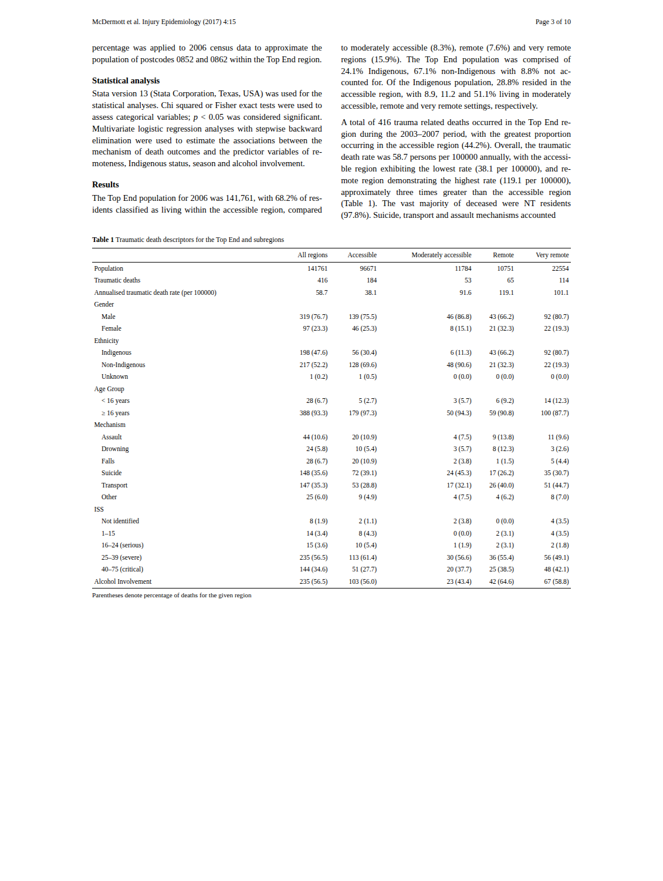McDermott et al. Injury Epidemiology (2017) 4:15 Page 3 of 10
percentage was applied to 2006 census data to approximate the population of postcodes 0852 and 0862 within the Top End region.
Statistical analysis
Stata version 13 (Stata Corporation, Texas, USA) was used for the statistical analyses. Chi squared or Fisher exact tests were used to assess categorical variables; p < 0.05 was considered significant. Multivariate logistic regression analyses with stepwise backward elimination were used to estimate the associations between the mechanism of death outcomes and the predictor variables of remoteness, Indigenous status, season and alcohol involvement.
Results
The Top End population for 2006 was 141,761, with 68.2% of residents classified as living within the accessible region, compared to moderately accessible (8.3%), remote (7.6%) and very remote regions (15.9%). The Top End population was comprised of 24.1% Indigenous, 67.1% non-Indigenous with 8.8% not accounted for. Of the Indigenous population, 28.8% resided in the accessible region, with 8.9, 11.2 and 51.1% living in moderately accessible, remote and very remote settings, respectively.
A total of 416 trauma related deaths occurred in the Top End region during the 2003–2007 period, with the greatest proportion occurring in the accessible region (44.2%). Overall, the traumatic death rate was 58.7 persons per 100000 annually, with the accessible region exhibiting the lowest rate (38.1 per 100000), and remote region demonstrating the highest rate (119.1 per 100000), approximately three times greater than the accessible region (Table 1). The vast majority of deceased were NT residents (97.8%). Suicide, transport and assault mechanisms accounted
Table 1 Traumatic death descriptors for the Top End and subregions
| | All regions | Accessible | Moderately accessible | Remote | Very remote |
| --- | --- | --- | --- | --- | --- |
| Population | 141761 | 96671 | 11784 | 10751 | 22554 |
| Traumatic deaths | 416 | 184 | 53 | 65 | 114 |
| Annualised traumatic death rate (per 100000) | 58.7 | 38.1 | 91.6 | 119.1 | 101.1 |
| Gender | | | | | |
| Male | 319 (76.7) | 139 (75.5) | 46 (86.8) | 43 (66.2) | 92 (80.7) |
| Female | 97 (23.3) | 46 (25.3) | 8 (15.1) | 21 (32.3) | 22 (19.3) |
| Ethnicity | | | | | |
| Indigenous | 198 (47.6) | 56 (30.4) | 6 (11.3) | 43 (66.2) | 92 (80.7) |
| Non-Indigenous | 217 (52.2) | 128 (69.6) | 48 (90.6) | 21 (32.3) | 22 (19.3) |
| Unknown | 1 (0.2) | 1 (0.5) | 0 (0.0) | 0 (0.0) | 0 (0.0) |
| Age Group | | | | | |
| < 16 years | 28 (6.7) | 5 (2.7) | 3 (5.7) | 6 (9.2) | 14 (12.3) |
| ≥ 16 years | 388 (93.3) | 179 (97.3) | 50 (94.3) | 59 (90.8) | 100 (87.7) |
| Mechanism | | | | | |
| Assault | 44 (10.6) | 20 (10.9) | 4 (7.5) | 9 (13.8) | 11 (9.6) |
| Drowning | 24 (5.8) | 10 (5.4) | 3 (5.7) | 8 (12.3) | 3 (2.6) |
| Falls | 28 (6.7) | 20 (10.9) | 2 (3.8) | 1 (1.5) | 5 (4.4) |
| Suicide | 148 (35.6) | 72 (39.1) | 24 (45.3) | 17 (26.2) | 35 (30.7) |
| Transport | 147 (35.3) | 53 (28.8) | 17 (32.1) | 26 (40.0) | 51 (44.7) |
| Other | 25 (6.0) | 9 (4.9) | 4 (7.5) | 4 (6.2) | 8 (7.0) |
| ISS | | | | | |
| Not identified | 8 (1.9) | 2 (1.1) | 2 (3.8) | 0 (0.0) | 4 (3.5) |
| 1–15 | 14 (3.4) | 8 (4.3) | 0 (0.0) | 2 (3.1) | 4 (3.5) |
| 16–24 (serious) | 15 (3.6) | 10 (5.4) | 1 (1.9) | 2 (3.1) | 2 (1.8) |
| 25–39 (severe) | 235 (56.5) | 113 (61.4) | 30 (56.6) | 36 (55.4) | 56 (49.1) |
| 40–75 (critical) | 144 (34.6) | 51 (27.7) | 20 (37.7) | 25 (38.5) | 48 (42.1) |
| Alcohol Involvement | 235 (56.5) | 103 (56.0) | 23 (43.4) | 42 (64.6) | 67 (58.8) |
Parentheses denote percentage of deaths for the given region